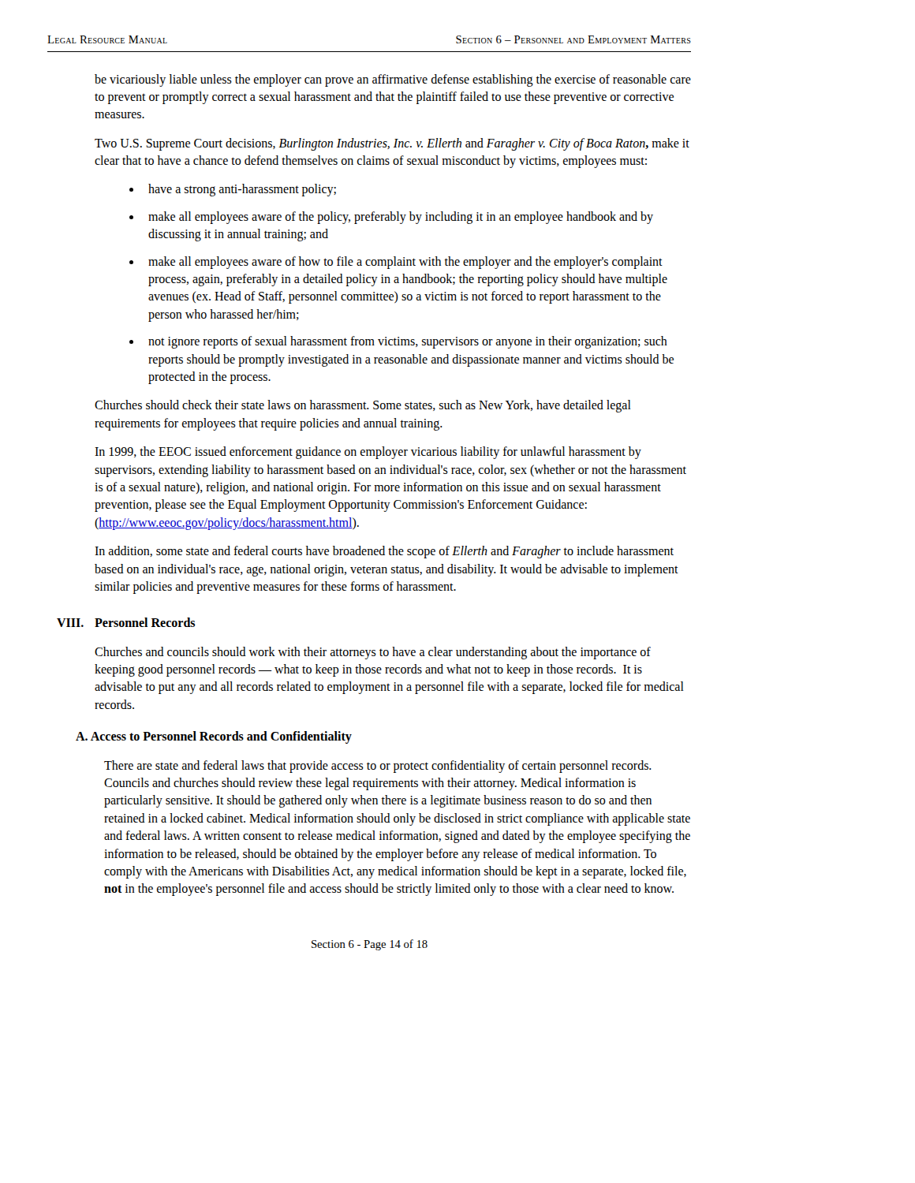Legal Resource Manual
Section 6 – Personnel and Employment Matters
be vicariously liable unless the employer can prove an affirmative defense establishing the exercise of reasonable care to prevent or promptly correct a sexual harassment and that the plaintiff failed to use these preventive or corrective measures.
Two U.S. Supreme Court decisions, Burlington Industries, Inc. v. Ellerth and Faragher v. City of Boca Raton, make it clear that to have a chance to defend themselves on claims of sexual misconduct by victims, employees must:
have a strong anti-harassment policy;
make all employees aware of the policy, preferably by including it in an employee handbook and by discussing it in annual training; and
make all employees aware of how to file a complaint with the employer and the employer's complaint process, again, preferably in a detailed policy in a handbook; the reporting policy should have multiple avenues (ex. Head of Staff, personnel committee) so a victim is not forced to report harassment to the person who harassed her/him;
not ignore reports of sexual harassment from victims, supervisors or anyone in their organization; such reports should be promptly investigated in a reasonable and dispassionate manner and victims should be protected in the process.
Churches should check their state laws on harassment. Some states, such as New York, have detailed legal requirements for employees that require policies and annual training.
In 1999, the EEOC issued enforcement guidance on employer vicarious liability for unlawful harassment by supervisors, extending liability to harassment based on an individual's race, color, sex (whether or not the harassment is of a sexual nature), religion, and national origin. For more information on this issue and on sexual harassment prevention, please see the Equal Employment Opportunity Commission's Enforcement Guidance: (http://www.eeoc.gov/policy/docs/harassment.html).
In addition, some state and federal courts have broadened the scope of Ellerth and Faragher to include harassment based on an individual's race, age, national origin, veteran status, and disability. It would be advisable to implement similar policies and preventive measures for these forms of harassment.
VIII. Personnel Records
Churches and councils should work with their attorneys to have a clear understanding about the importance of keeping good personnel records — what to keep in those records and what not to keep in those records. It is advisable to put any and all records related to employment in a personnel file with a separate, locked file for medical records.
A. Access to Personnel Records and Confidentiality
There are state and federal laws that provide access to or protect confidentiality of certain personnel records. Councils and churches should review these legal requirements with their attorney. Medical information is particularly sensitive. It should be gathered only when there is a legitimate business reason to do so and then retained in a locked cabinet. Medical information should only be disclosed in strict compliance with applicable state and federal laws. A written consent to release medical information, signed and dated by the employee specifying the information to be released, should be obtained by the employer before any release of medical information. To comply with the Americans with Disabilities Act, any medical information should be kept in a separate, locked file, not in the employee's personnel file and access should be strictly limited only to those with a clear need to know.
Section 6 - Page 14 of 18